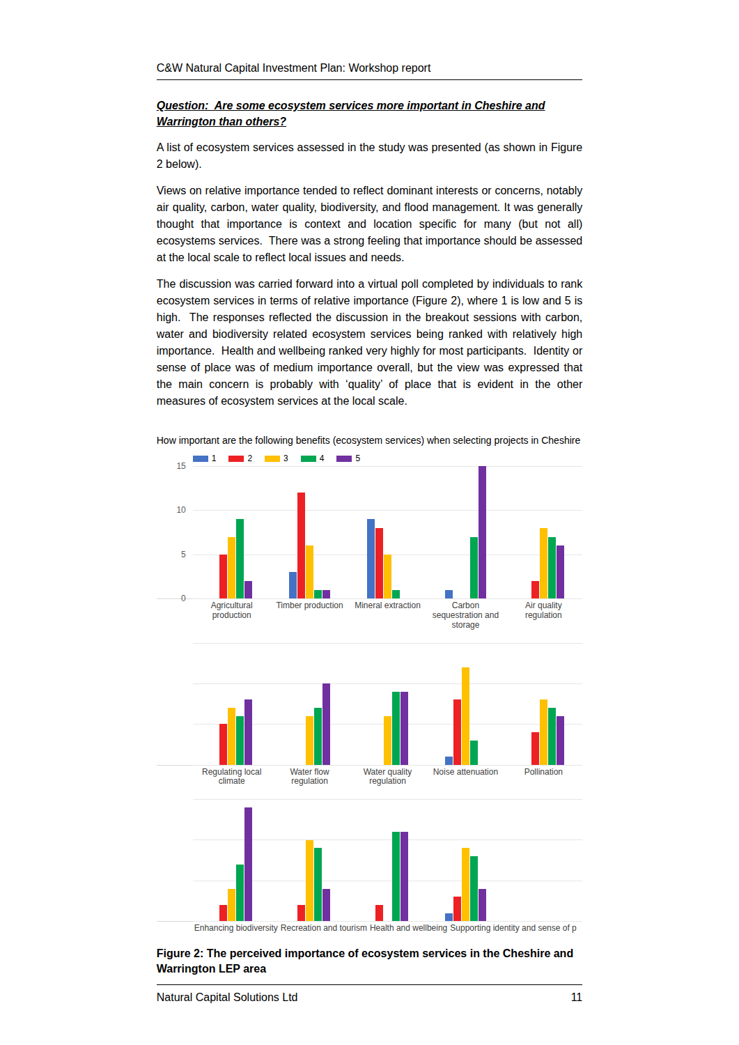C&W Natural Capital Investment Plan: Workshop report
Question: Are some ecosystem services more important in Cheshire and Warrington than others?
A list of ecosystem services assessed in the study was presented (as shown in Figure 2 below).
Views on relative importance tended to reflect dominant interests or concerns, notably air quality, carbon, water quality, biodiversity, and flood management. It was generally thought that importance is context and location specific for many (but not all) ecosystems services. There was a strong feeling that importance should be assessed at the local scale to reflect local issues and needs.
The discussion was carried forward into a virtual poll completed by individuals to rank ecosystem services in terms of relative importance (Figure 2), where 1 is low and 5 is high. The responses reflected the discussion in the breakout sessions with carbon, water and biodiversity related ecosystem services being ranked with relatively high importance. Health and wellbeing ranked very highly for most participants. Identity or sense of place was of medium importance overall, but the view was expressed that the main concern is probably with ‘quality’ of place that is evident in the other measures of ecosystem services at the local scale.
How important are the following benefits (ecosystem services) when selecting projects in Cheshire and Warrington?
1
2
3
4
5
15 10 5 0
Agricultural production
Timber production
Mineral extraction
Carbon sequestration and storage
Air quality regulation
Regulating local climate
Water flow regulation
Water quality regulation
Noise attenuation
Pollination
Enhancing biodiversity
Recreation and tourism
Health and wellbeing
Supporting identity and sense of p
Figure 2: The perceived importance of ecosystem services in the Cheshire and Warrington LEP area
Natural Capital Solutions Ltd 11